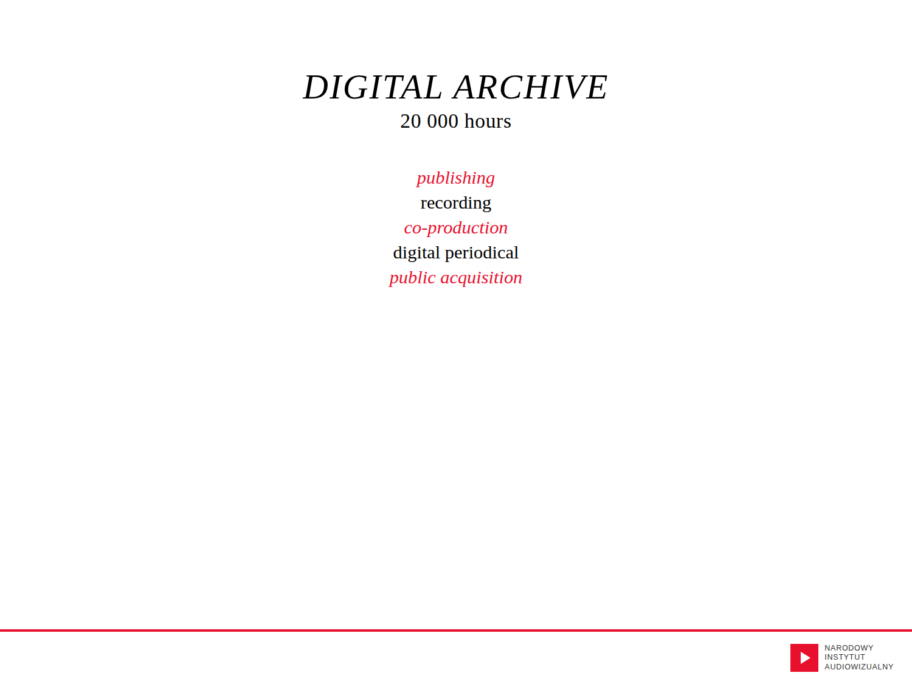DIGITAL ARCHIVE
20 000 hours
publishing
recording
co-production
digital periodical
public acquisition
Narodowy
Instytut
Audiowizualny